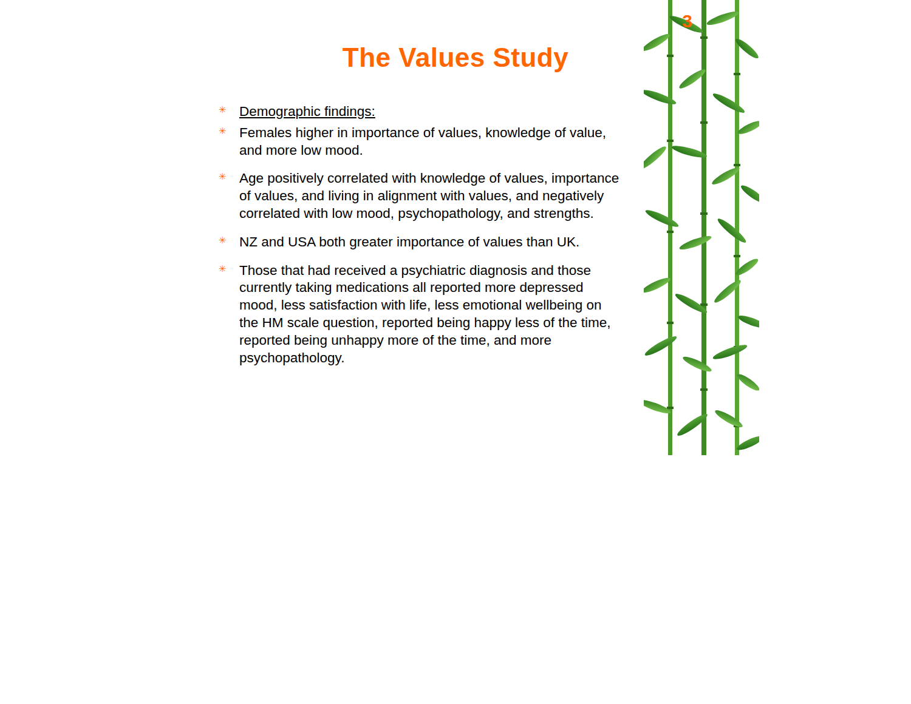3
The Values Study
Demographic findings:
Females higher in importance of values, knowledge of value, and more low mood.
Age positively correlated with knowledge of values, importance of values, and living in alignment with values, and negatively correlated with low mood, psychopathology, and strengths.
NZ and USA both greater importance of values than UK.
Those that had received a psychiatric diagnosis and those currently taking medications all reported more depressed mood, less satisfaction with life, less emotional wellbeing on the HM scale question, reported being happy less of the time, reported being unhappy more of the time, and more psychopathology.